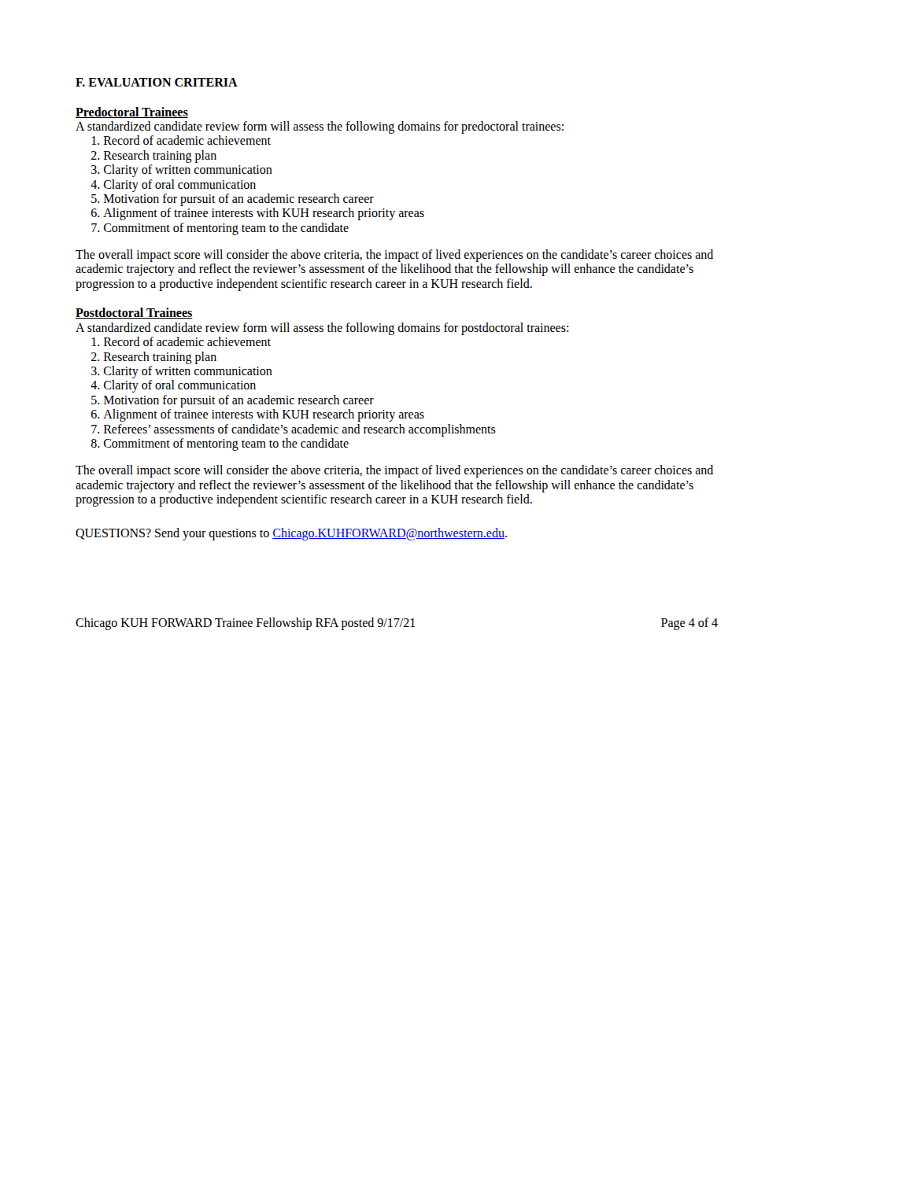F. EVALUATION CRITERIA
Predoctoral Trainees
A standardized candidate review form will assess the following domains for predoctoral trainees:
Record of academic achievement
Research training plan
Clarity of written communication
Clarity of oral communication
Motivation for pursuit of an academic research career
Alignment of trainee interests with KUH research priority areas
Commitment of mentoring team to the candidate
The overall impact score will consider the above criteria, the impact of lived experiences on the candidate’s career choices and academic trajectory and reflect the reviewer’s assessment of the likelihood that the fellowship will enhance the candidate’s progression to a productive independent scientific research career in a KUH research field.
Postdoctoral Trainees
A standardized candidate review form will assess the following domains for postdoctoral trainees:
Record of academic achievement
Research training plan
Clarity of written communication
Clarity of oral communication
Motivation for pursuit of an academic research career
Alignment of trainee interests with KUH research priority areas
Referees’ assessments of candidate’s academic and research accomplishments
Commitment of mentoring team to the candidate
The overall impact score will consider the above criteria, the impact of lived experiences on the candidate’s career choices and academic trajectory and reflect the reviewer’s assessment of the likelihood that the fellowship will enhance the candidate’s progression to a productive independent scientific research career in a KUH research field.
QUESTIONS? Send your questions to Chicago.KUHFORWARD@northwestern.edu.
Chicago KUH FORWARD Trainee Fellowship RFA posted 9/17/21 Page 4 of 4